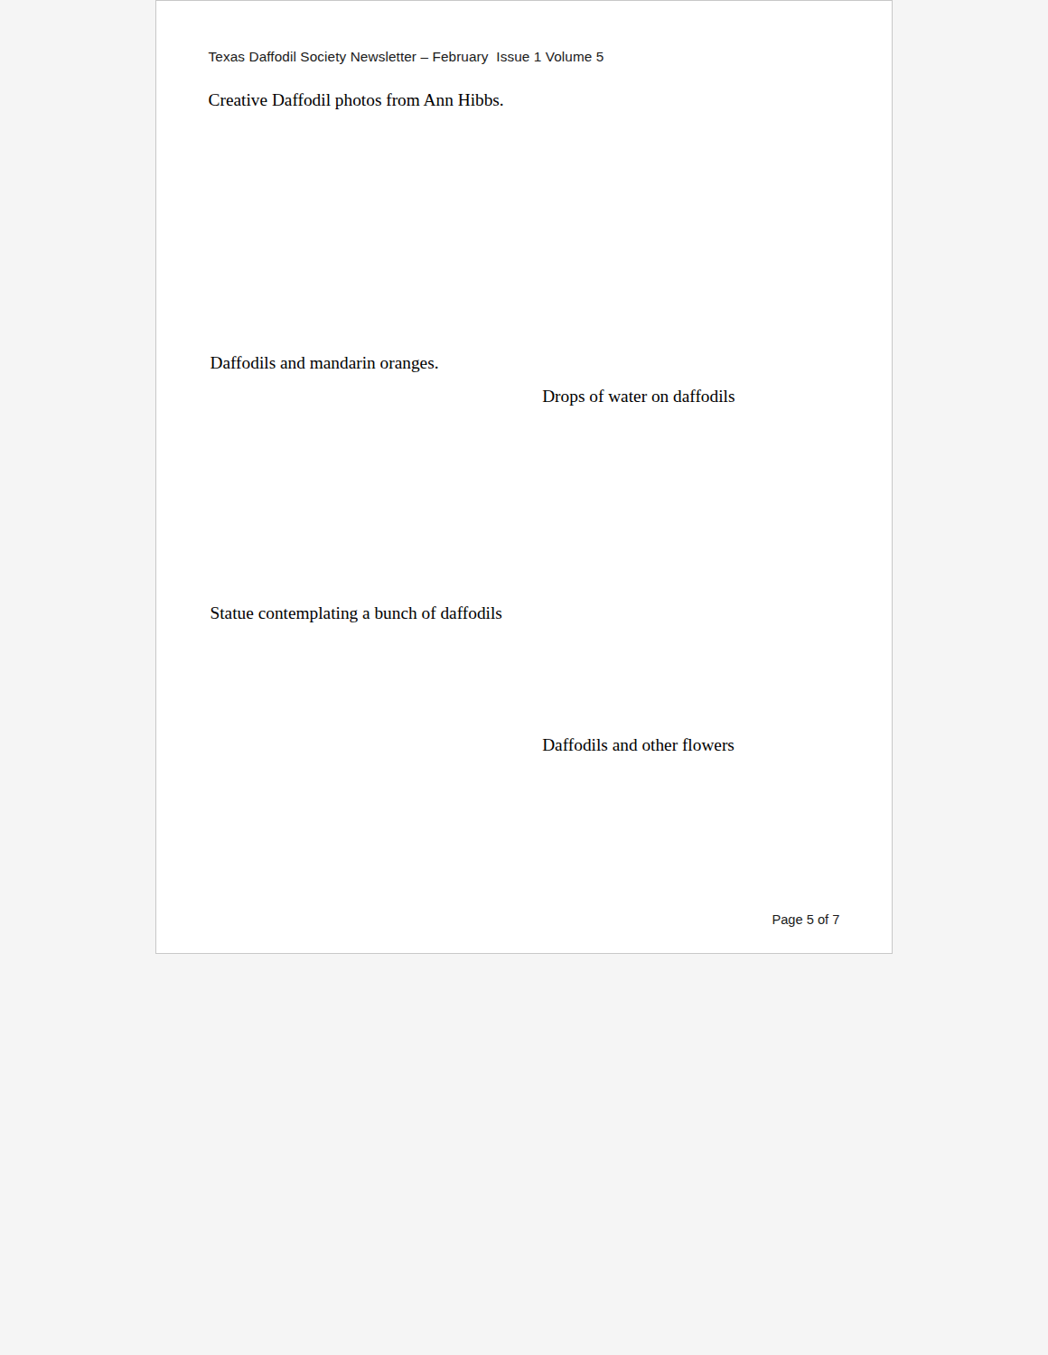Texas Daffodil Society Newsletter – February Issue 1 Volume 5
Creative Daffodil photos from Ann Hibbs.
Daffodils and mandarin oranges.
Statue contemplating a bunch of daffodils
Drops of water on daffodils
Daffodils and other flowers
Page 5 of 7